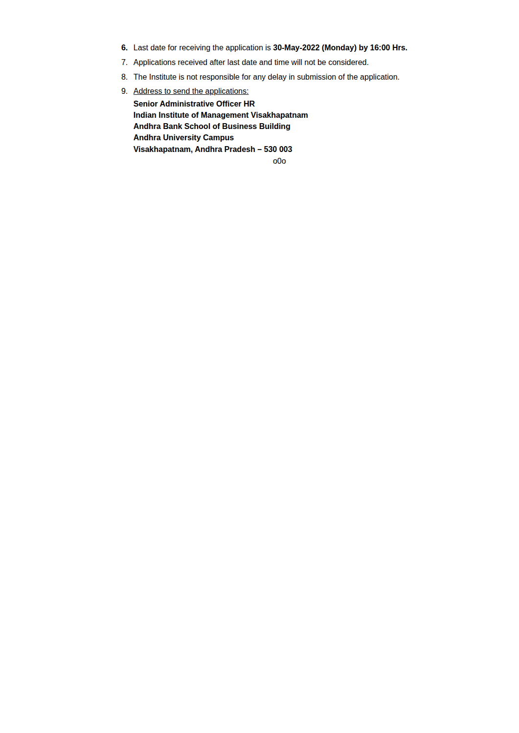Last date for receiving the application is 30-May-2022 (Monday) by 16:00 Hrs.
Applications received after last date and time will not be considered.
The Institute is not responsible for any delay in submission of the application.
Address to send the applications:
Senior Administrative Officer HR
Indian Institute of Management Visakhapatnam
Andhra Bank School of Business Building
Andhra University Campus
Visakhapatnam, Andhra Pradesh – 530 003
o0o